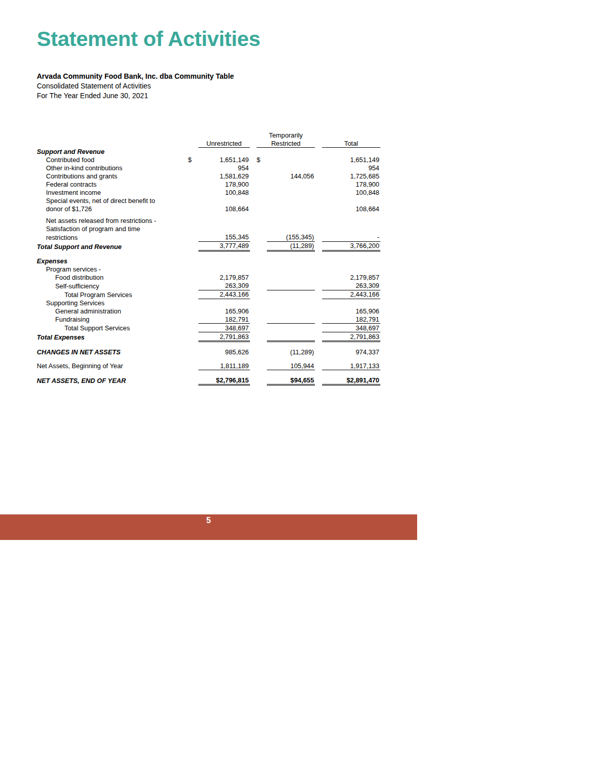Statement of Activities
Arvada Community Food Bank, Inc. dba Community Table
Consolidated Statement of Activities
For The Year Ended June 30, 2021
| | | | | Temporarily | | |
| | | Unrestricted | | Restricted | | Total |
| Support and Revenue | | | | | | | |
| Contributed food | $ | 1,651,149 | | $ | | | 1,651,149 |
| Other in-kind contributions | | 954 | | | | | 954 |
| Contributions and grants | | 1,581,629 | | | 144,056 | | 1,725,685 |
| Federal contracts | | 178,900 | | | | | 178,900 |
| Investment income | | 100,848 | | | | | 100,848 |
| Special events, net of direct benefit to | | | | | | | |
| donor of $1,726 | | 108,664 | | | | | 108,664 |
| Net assets released from restrictions - | | | | | | | |
| Satisfaction of program and time | | | | | | | |
| restrictions | | 155,345 | | | (155,345) | | - |
| Total Support and Revenue | | 3,777,489 | | | (11,289) | | 3,766,200 |
| Expenses | | | | | | | |
| Program services - | | | | | | | |
| Food distribution | | 2,179,857 | | | | | 2,179,857 |
| Self-sufficiency | | 263,309 | | | | | 263,309 |
| Total Program Services | | 2,443,166 | | | | | 2,443,166 |
| Supporting Services | | | | | | | |
| General administration | | 165,906 | | | | | 165,906 |
| Fundraising | | 182,791 | | | | | 182,791 |
| Total Support Services | | 348,697 | | | | | 348,697 |
| Total Expenses | | 2,791,863 | | | | | 2,791,863 |
| CHANGES IN NET ASSETS | | 985,626 | | | (11,289) | | 974,337 |
| Net Assets, Beginning of Year | | 1,811,189 | | | 105,944 | | 1,917,133 |
| NET ASSETS, END OF YEAR | | $2,796,815 | | | $94,655 | | $2,891,470 |
5